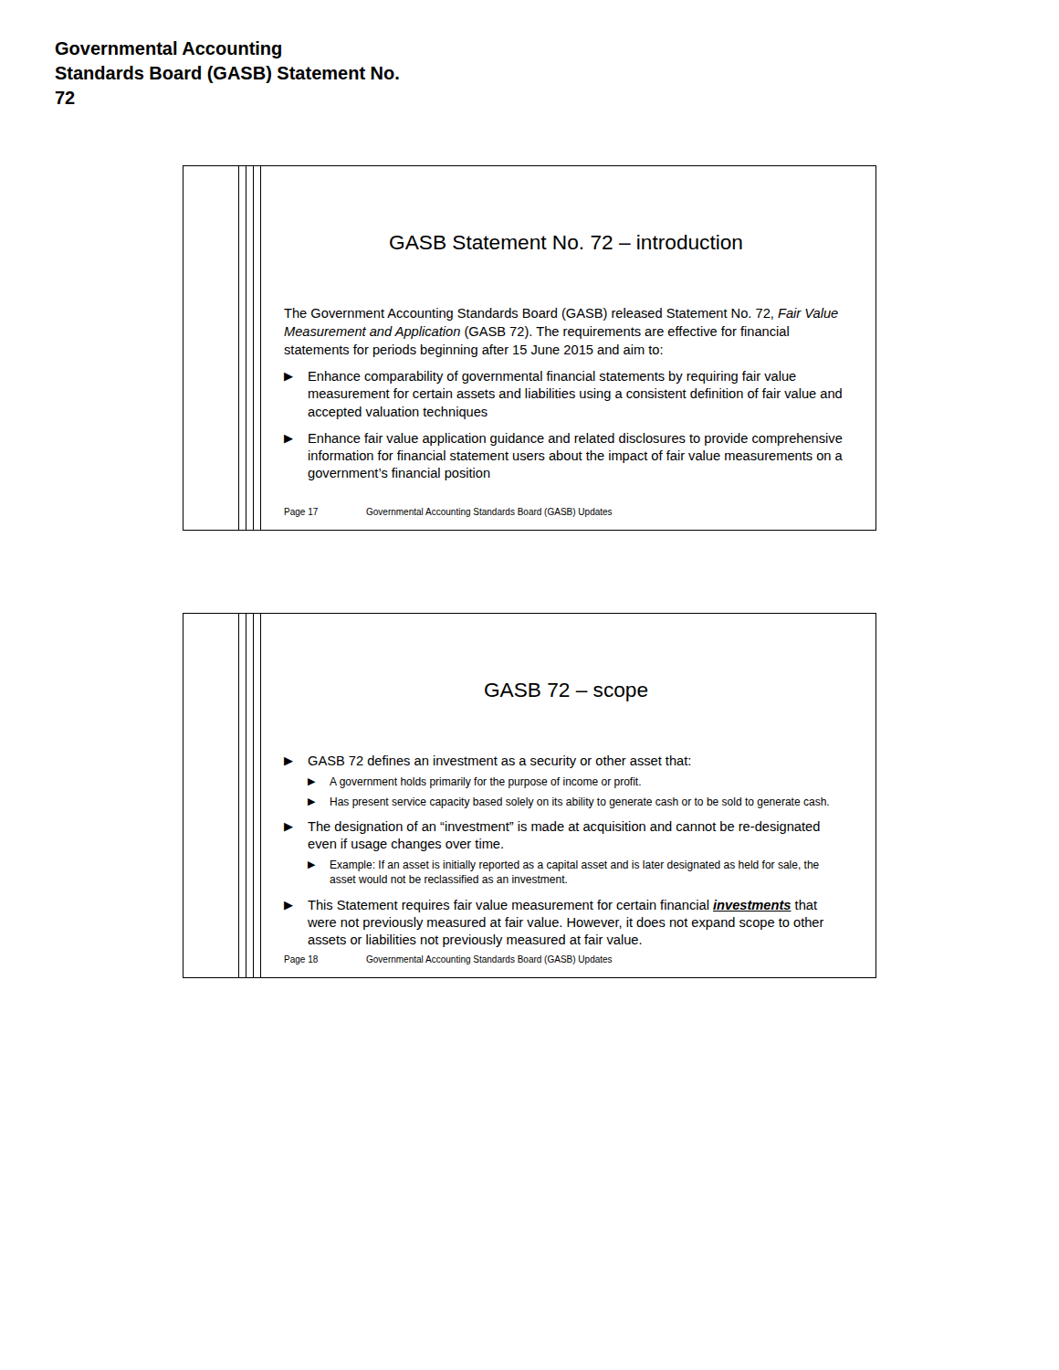Governmental Accounting
Standards Board (GASB) Statement No.
72
GASB Statement No. 72 – introduction
The Government Accounting Standards Board (GASB) released Statement No. 72, Fair Value Measurement and Application (GASB 72). The requirements are effective for financial statements for periods beginning after 15 June 2015 and aim to:
Enhance comparability of governmental financial statements by requiring fair value measurement for certain assets and liabilities using a consistent definition of fair value and accepted valuation techniques
Enhance fair value application guidance and related disclosures to provide comprehensive information for financial statement users about the impact of fair value measurements on a government’s financial position
Page 17 Governmental Accounting Standards Board (GASB) Updates
GASB 72 – scope
GASB 72 defines an investment as a security or other asset that:
A government holds primarily for the purpose of income or profit.
Has present service capacity based solely on its ability to generate cash or to be sold to generate cash.
The designation of an “investment” is made at acquisition and cannot be re-designated even if usage changes over time.
Example: If an asset is initially reported as a capital asset and is later designated as held for sale, the asset would not be reclassified as an investment.
This Statement requires fair value measurement for certain financial investments that were not previously measured at fair value. However, it does not expand scope to other assets or liabilities not previously measured at fair value.
Page 18 Governmental Accounting Standards Board (GASB) Updates